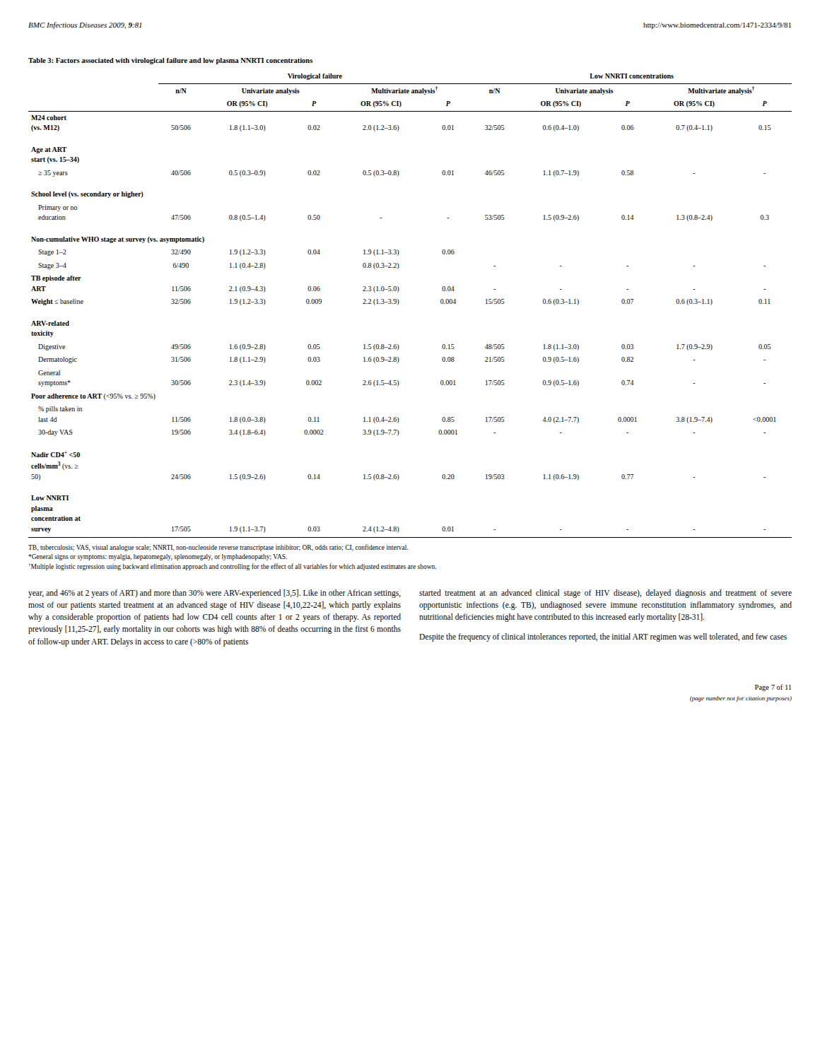BMC Infectious Diseases 2009, 9:81
http://www.biomedcentral.com/1471-2334/9/81
Table 3: Factors associated with virological failure and low plasma NNRTI concentrations
| | Virological failure | Low NNRTI concentrations |
| --- | --- | --- |
| | n/N | Univariate analysis | Multivariate analysis † | n/N | Univariate analysis | Multivariate analysis † |
| | | OR (95% CI) | P | OR (95% CI) | P | | OR (95% CI) | P | OR (95% CI) | P |
| M24 cohort (vs. M12) | 50/506 | 1.8 (1.1–3.0) | 0.02 | 2.0 (1.2–3.6) | 0.01 | 32/505 | 0.6 (0.4–1.0) | 0.06 | 0.7 (0.4–1.1) | 0.15 |
| Age at ART start (vs. 15–34) | | | | | | | | | | |
| ≥ 35 years | 40/506 | 0.5 (0.3–0.9) | 0.02 | 0.5 (0.3–0.8) | 0.01 | 46/505 | 1.1 (0.7–1.9) | 0.58 | - | - |
| School level (vs. secondary or higher) | | | | | | | | | | |
| Primary or no education | 47/506 | 0.8 (0.5–1.4) | 0.50 | - | - | 53/505 | 1.5 (0.9–2.6) | 0.14 | 1.3 (0.8–2.4) | 0.3 |
| Non-cumulative WHO stage at survey (vs. asymptomatic) |
| Stage 1–2 | 32/490 | 1.9 (1.2–3.3) | 0.04 | 1.9 (1.1–3.3) | 0.06 | | | | | |
| Stage 3–4 | 6/490 | 1.1 (0.4–2.8) | | 0.8 (0.3–2.2) | | - | - | - | - | - |
| TB episode after ART | 11/506 | 2.1 (0.9–4.3) | 0.06 | 2.3 (1.0–5.0) | 0.04 | - | - | - | - | - |
| Weight ≤ baseline | 32/506 | 1.9 (1.2–3.3) | 0.009 | 2.2 (1.3–3.9) | 0.004 | 15/505 | 0.6 (0.3–1.1) | 0.07 | 0.6 (0.3–1.1) | 0.11 |
| ARV-related toxicity | | | | | | | | | | |
| Digestive | 49/506 | 1.6 (0.9–2.8) | 0.05 | 1.5 (0.8–2.6) | 0.15 | 48/505 | 1.8 (1.1–3.0) | 0.03 | 1.7 (0.9–2.9) | 0.05 |
| Dermatologic | 31/506 | 1.8 (1.1–2.9) | 0.03 | 1.6 (0.9–2.8) | 0.08 | 21/505 | 0.9 (0.5–1.6) | 0.82 | - | - |
| General symptoms* | 30/506 | 2.3 (1.4–3.9) | 0.002 | 2.6 (1.5–4.5) | 0.001 | 17/505 | 0.9 (0.5–1.6) | 0.74 | - | - |
| Poor adherence to ART (<95% vs. ≥ 95%) |
| % pills taken in last 4d | 11/506 | 1.8 (0.0–3.8) | 0.11 | 1.1 (0.4–2.6) | 0.85 | 17/505 | 4.0 (2.1–7.7) | 0.0001 | 3.8 (1.9–7.4) | <0.0001 |
| 30-day VAS | 19/506 | 3.4 (1.8–6.4) | 0.0002 | 3.9 (1.9–7.7) | 0.0001 | - | - | - | - | - |
| Nadir CD4 + <50 cells/mm 3 (vs. ≥ 50) | 24/506 | 1.5 (0.9–2.6) | 0.14 | 1.5 (0.8–2.6) | 0.20 | 19/503 | 1.1 (0.6–1.9) | 0.77 | - | - |
| Low NNRTI plasma concentration at survey | 17/505 | 1.9 (1.1–3.7) | 0.03 | 2.4 (1.2–4.8) | 0.01 | - | - | - | - | - |
TB, tuberculosis; VAS, visual analogue scale; NNRTI, non-nucleoside reverse transcriptase inhibitor; OR, odds ratio; CI, confidence interval.
*General signs or symptoms: myalgia, hepatomegaly, splenomegaly, or lymphadenopathy; VAS.
†Multiple logistic regression using backward elimination approach and controlling for the effect of all variables for which adjusted estimates are shown.
year, and 46% at 2 years of ART) and more than 30% were ARV-experienced [3,5]. Like in other African settings, most of our patients started treatment at an advanced stage of HIV disease [4,10,22-24], which partly explains why a considerable proportion of patients had low CD4 cell counts after 1 or 2 years of therapy. As reported previously [11,25-27], early mortality in our cohorts was high with 88% of deaths occurring in the first 6 months of follow-up under ART. Delays in access to care (>80% of patients
started treatment at an advanced clinical stage of HIV disease), delayed diagnosis and treatment of severe opportunistic infections (e.g. TB), undiagnosed severe immune reconstitution inflammatory syndromes, and nutritional deficiencies might have contributed to this increased early mortality [28-31].
Despite the frequency of clinical intolerances reported, the initial ART regimen was well tolerated, and few cases
Page 7 of 11
(page number not for citation purposes)